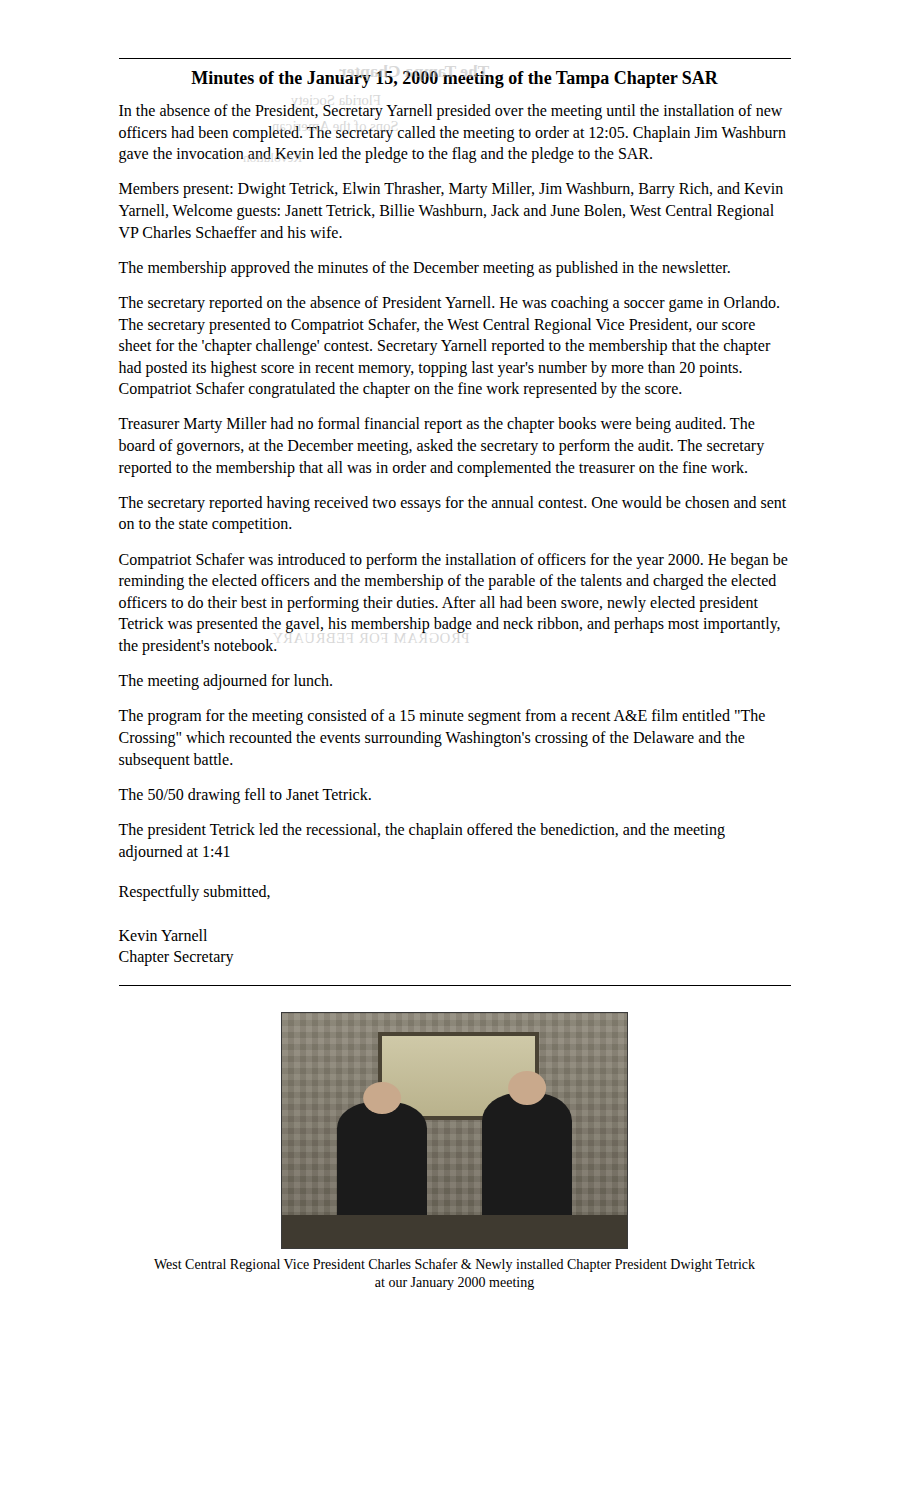The Tampa Chapter
Florida Society
Sons of the American
Revolution
PROGRAM FOR FEBRUARY
Minutes of the January 15, 2000 meeting of the Tampa Chapter SAR
In the absence of the President, Secretary Yarnell presided over the meeting until the installation of new officers had been completed. The secretary called the meeting to order at 12:05. Chaplain Jim Washburn gave the invocation and Kevin led the pledge to the flag and the pledge to the SAR.
Members present: Dwight Tetrick, Elwin Thrasher, Marty Miller, Jim Washburn, Barry Rich, and Kevin Yarnell, Welcome guests: Janett Tetrick, Billie Washburn, Jack and June Bolen, West Central Regional VP Charles Schaeffer and his wife.
The membership approved the minutes of the December meeting as published in the newsletter.
The secretary reported on the absence of President Yarnell. He was coaching a soccer game in Orlando. The secretary presented to Compatriot Schafer, the West Central Regional Vice President, our score sheet for the 'chapter challenge' contest. Secretary Yarnell reported to the membership that the chapter had posted its highest score in recent memory, topping last year's number by more than 20 points. Compatriot Schafer congratulated the chapter on the fine work represented by the score.
Treasurer Marty Miller had no formal financial report as the chapter books were being audited. The board of governors, at the December meeting, asked the secretary to perform the audit. The secretary reported to the membership that all was in order and complemented the treasurer on the fine work.
The secretary reported having received two essays for the annual contest. One would be chosen and sent on to the state competition.
Compatriot Schafer was introduced to perform the installation of officers for the year 2000. He began be reminding the elected officers and the membership of the parable of the talents and charged the elected officers to do their best in performing their duties. After all had been swore, newly elected president Tetrick was presented the gavel, his membership badge and neck ribbon, and perhaps most importantly, the president's notebook.
The meeting adjourned for lunch.
The program for the meeting consisted of a 15 minute segment from a recent A&E film entitled "The Crossing" which recounted the events surrounding Washington's crossing of the Delaware and the subsequent battle.
The 50/50 drawing fell to Janet Tetrick.
The president Tetrick led the recessional, the chaplain offered the benediction, and the meeting adjourned at 1:41
Respectfully submitted,
Kevin Yarnell
Chapter Secretary
West Central Regional Vice President Charles Schafer & Newly installed Chapter President Dwight Tetrick
at our January 2000 meeting